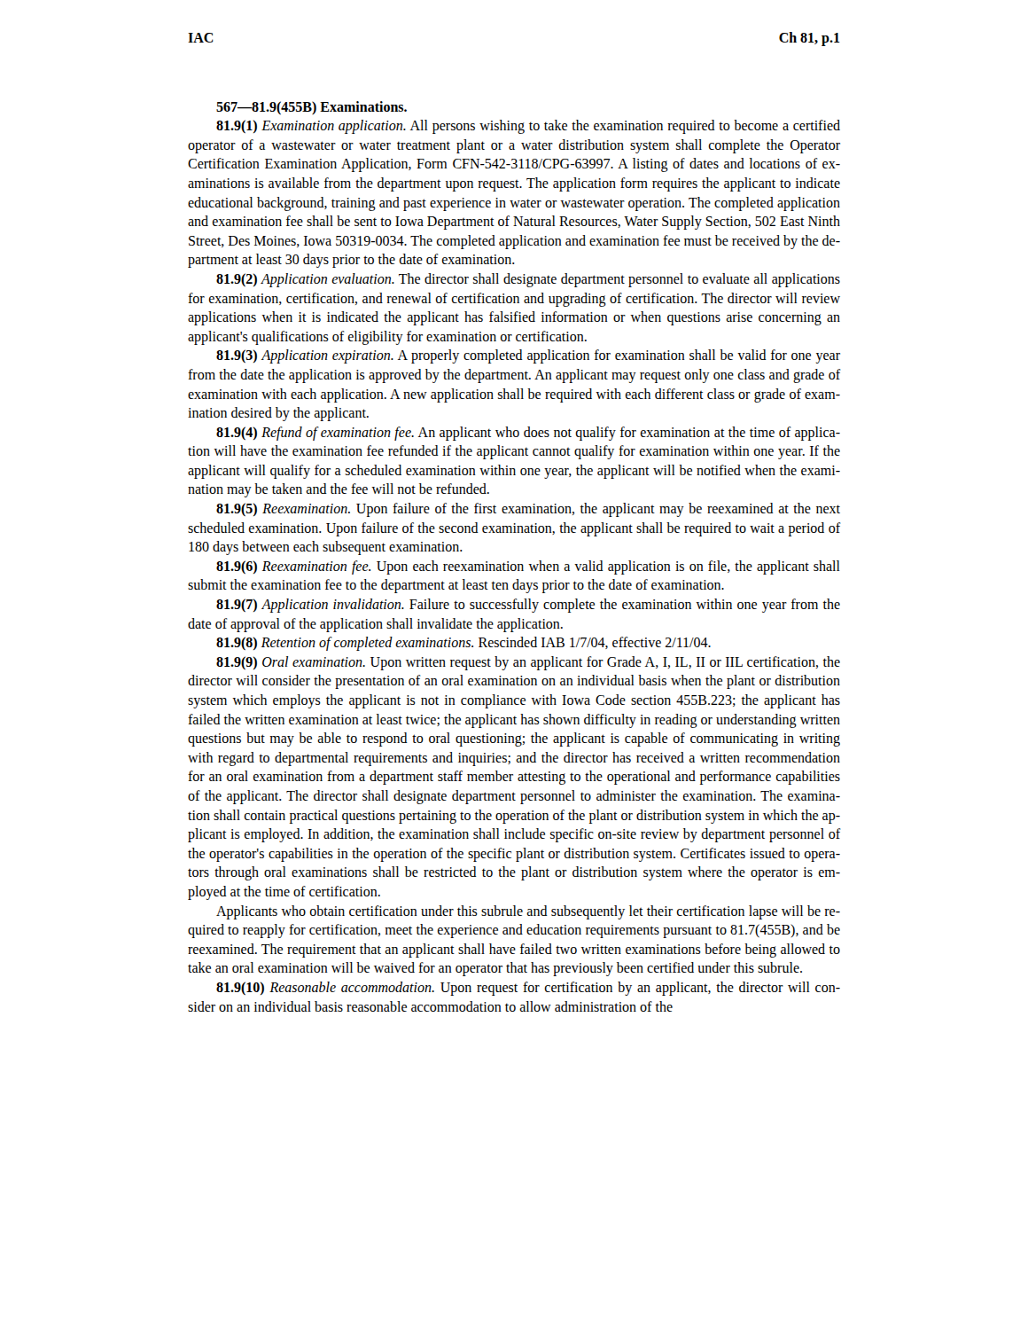IAC Ch 81, p.1
567—81.9(455B) Examinations.
81.9(1) Examination application. All persons wishing to take the examination required to become a certified operator of a wastewater or water treatment plant or a water distribution system shall complete the Operator Certification Examination Application, Form CFN-542-3118/CPG-63997. A listing of dates and locations of examinations is available from the department upon request. The application form requires the applicant to indicate educational background, training and past experience in water or wastewater operation. The completed application and examination fee shall be sent to Iowa Department of Natural Resources, Water Supply Section, 502 East Ninth Street, Des Moines, Iowa 50319-0034. The completed application and examination fee must be received by the department at least 30 days prior to the date of examination.
81.9(2) Application evaluation. The director shall designate department personnel to evaluate all applications for examination, certification, and renewal of certification and upgrading of certification. The director will review applications when it is indicated the applicant has falsified information or when questions arise concerning an applicant's qualifications of eligibility for examination or certification.
81.9(3) Application expiration. A properly completed application for examination shall be valid for one year from the date the application is approved by the department. An applicant may request only one class and grade of examination with each application. A new application shall be required with each different class or grade of examination desired by the applicant.
81.9(4) Refund of examination fee. An applicant who does not qualify for examination at the time of application will have the examination fee refunded if the applicant cannot qualify for examination within one year. If the applicant will qualify for a scheduled examination within one year, the applicant will be notified when the examination may be taken and the fee will not be refunded.
81.9(5) Reexamination. Upon failure of the first examination, the applicant may be reexamined at the next scheduled examination. Upon failure of the second examination, the applicant shall be required to wait a period of 180 days between each subsequent examination.
81.9(6) Reexamination fee. Upon each reexamination when a valid application is on file, the applicant shall submit the examination fee to the department at least ten days prior to the date of examination.
81.9(7) Application invalidation. Failure to successfully complete the examination within one year from the date of approval of the application shall invalidate the application.
81.9(8) Retention of completed examinations. Rescinded IAB 1/7/04, effective 2/11/04.
81.9(9) Oral examination. Upon written request by an applicant for Grade A, I, IL, II or IIL certification, the director will consider the presentation of an oral examination on an individual basis when the plant or distribution system which employs the applicant is not in compliance with Iowa Code section 455B.223; the applicant has failed the written examination at least twice; the applicant has shown difficulty in reading or understanding written questions but may be able to respond to oral questioning; the applicant is capable of communicating in writing with regard to departmental requirements and inquiries; and the director has received a written recommendation for an oral examination from a department staff member attesting to the operational and performance capabilities of the applicant. The director shall designate department personnel to administer the examination. The examination shall contain practical questions pertaining to the operation of the plant or distribution system in which the applicant is employed. In addition, the examination shall include specific on-site review by department personnel of the operator's capabilities in the operation of the specific plant or distribution system. Certificates issued to operators through oral examinations shall be restricted to the plant or distribution system where the operator is employed at the time of certification.
Applicants who obtain certification under this subrule and subsequently let their certification lapse will be required to reapply for certification, meet the experience and education requirements pursuant to 81.7(455B), and be reexamined. The requirement that an applicant shall have failed two written examinations before being allowed to take an oral examination will be waived for an operator that has previously been certified under this subrule.
81.9(10) Reasonable accommodation. Upon request for certification by an applicant, the director will consider on an individual basis reasonable accommodation to allow administration of the